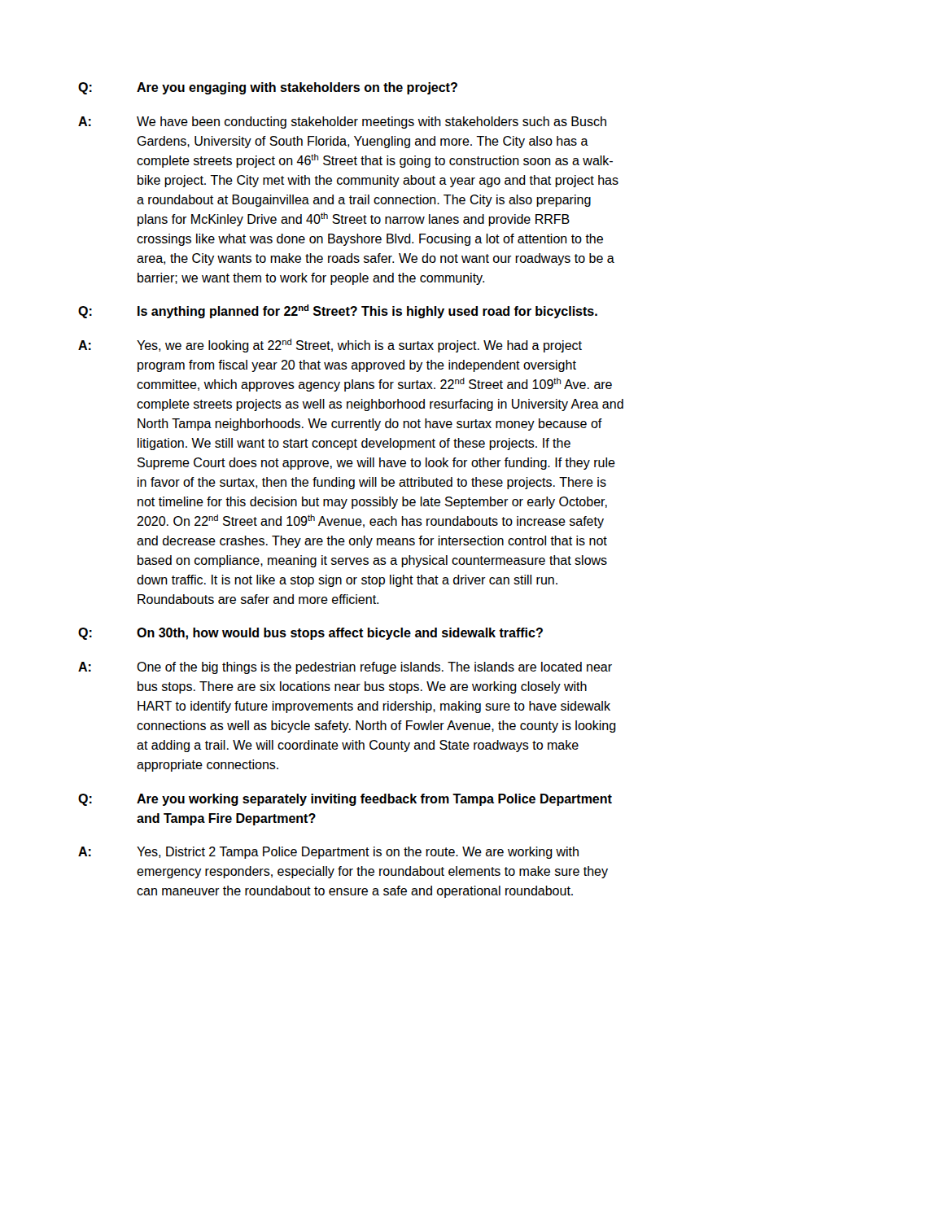Q:
Are you engaging with stakeholders on the project?
A:
We have been conducting stakeholder meetings with stakeholders such as Busch Gardens, University of South Florida, Yuengling and more. The City also has a complete streets project on 46th Street that is going to construction soon as a walk-bike project. The City met with the community about a year ago and that project has a roundabout at Bougainvillea and a trail connection. The City is also preparing plans for McKinley Drive and 40th Street to narrow lanes and provide RRFB crossings like what was done on Bayshore Blvd. Focusing a lot of attention to the area, the City wants to make the roads safer. We do not want our roadways to be a barrier; we want them to work for people and the community.
Q:
Is anything planned for 22nd Street? This is highly used road for bicyclists.
A:
Yes, we are looking at 22nd Street, which is a surtax project. We had a project program from fiscal year 20 that was approved by the independent oversight committee, which approves agency plans for surtax. 22nd Street and 109th Ave. are complete streets projects as well as neighborhood resurfacing in University Area and North Tampa neighborhoods. We currently do not have surtax money because of litigation. We still want to start concept development of these projects. If the Supreme Court does not approve, we will have to look for other funding. If they rule in favor of the surtax, then the funding will be attributed to these projects. There is not timeline for this decision but may possibly be late September or early October, 2020. On 22nd Street and 109th Avenue, each has roundabouts to increase safety and decrease crashes. They are the only means for intersection control that is not based on compliance, meaning it serves as a physical countermeasure that slows down traffic. It is not like a stop sign or stop light that a driver can still run. Roundabouts are safer and more efficient.
Q:
On 30th, how would bus stops affect bicycle and sidewalk traffic?
A:
One of the big things is the pedestrian refuge islands. The islands are located near bus stops. There are six locations near bus stops. We are working closely with HART to identify future improvements and ridership, making sure to have sidewalk connections as well as bicycle safety. North of Fowler Avenue, the county is looking at adding a trail. We will coordinate with County and State roadways to make appropriate connections.
Q:
Are you working separately inviting feedback from Tampa Police Department and Tampa Fire Department?
A:
Yes, District 2 Tampa Police Department is on the route. We are working with emergency responders, especially for the roundabout elements to make sure they can maneuver the roundabout to ensure a safe and operational roundabout.